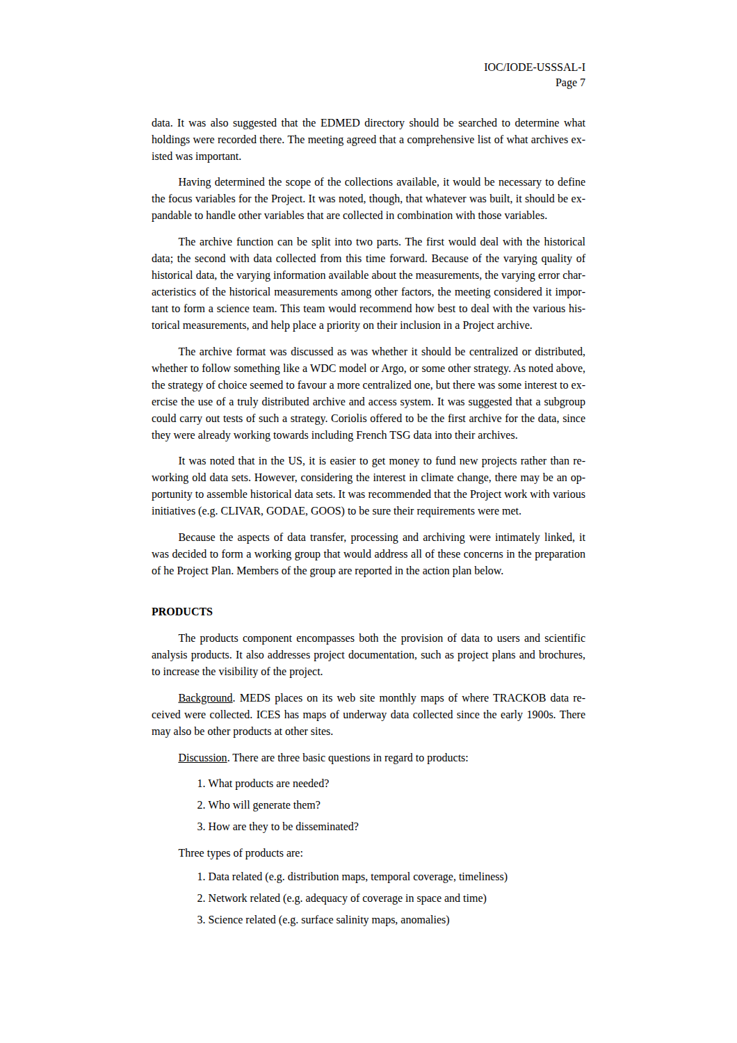IOC/IODE-USSSAL-I
Page 7
data. It was also suggested that the EDMED directory should be searched to determine what holdings were recorded there. The meeting agreed that a comprehensive list of what archives existed was important.
Having determined the scope of the collections available, it would be necessary to define the focus variables for the Project. It was noted, though, that whatever was built, it should be expandable to handle other variables that are collected in combination with those variables.
The archive function can be split into two parts. The first would deal with the historical data; the second with data collected from this time forward. Because of the varying quality of historical data, the varying information available about the measurements, the varying error characteristics of the historical measurements among other factors, the meeting considered it important to form a science team. This team would recommend how best to deal with the various historical measurements, and help place a priority on their inclusion in a Project archive.
The archive format was discussed as was whether it should be centralized or distributed, whether to follow something like a WDC model or Argo, or some other strategy. As noted above, the strategy of choice seemed to favour a more centralized one, but there was some interest to exercise the use of a truly distributed archive and access system. It was suggested that a subgroup could carry out tests of such a strategy. Coriolis offered to be the first archive for the data, since they were already working towards including French TSG data into their archives.
It was noted that in the US, it is easier to get money to fund new projects rather than reworking old data sets. However, considering the interest in climate change, there may be an opportunity to assemble historical data sets. It was recommended that the Project work with various initiatives (e.g. CLIVAR, GODAE, GOOS) to be sure their requirements were met.
Because the aspects of data transfer, processing and archiving were intimately linked, it was decided to form a working group that would address all of these concerns in the preparation of he Project Plan. Members of the group are reported in the action plan below.
PRODUCTS
The products component encompasses both the provision of data to users and scientific analysis products. It also addresses project documentation, such as project plans and brochures, to increase the visibility of the project.
Background. MEDS places on its web site monthly maps of where TRACKOB data received were collected. ICES has maps of underway data collected since the early 1900s. There may also be other products at other sites.
Discussion. There are three basic questions in regard to products:
What products are needed?
Who will generate them?
How are they to be disseminated?
Three types of products are:
Data related (e.g. distribution maps, temporal coverage, timeliness)
Network related (e.g. adequacy of coverage in space and time)
Science related (e.g. surface salinity maps, anomalies)